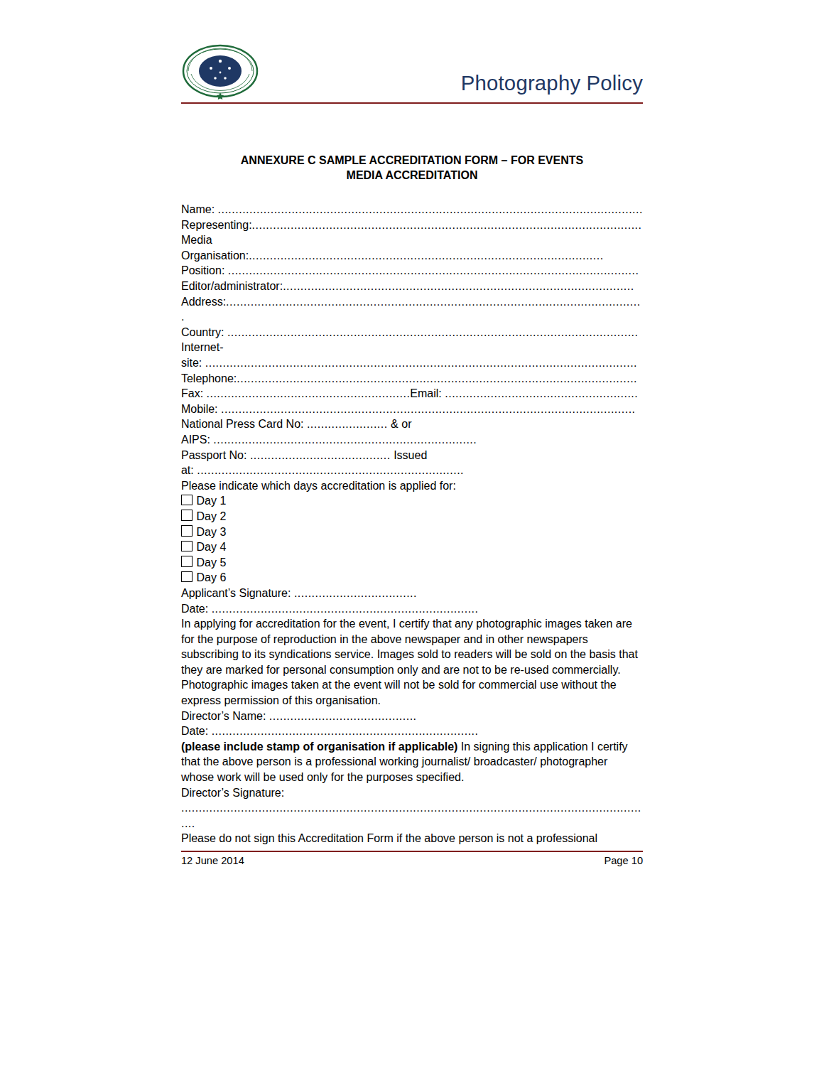Photography Policy
ANNEXURE C SAMPLE ACCREDITATION FORM – FOR EVENTS
MEDIA ACCREDITATION
Name: .........................................................................................................................
Representing:...............................................................................................................
Media
Organisation:.....................................................................................................
Position: .....................................................................................................................
Editor/administrator:....................................................................................................
Address:.......................................................................................................................
Country: .....................................................................................................................
Internet-
site: ...........................................................................................................................
Telephone:..................................................................................................................
Fax: .......................................................... Email: .......................................................
Mobile: ......................................................................................................................
National Press Card No: ....................... & or
AIPS: ...........................................................................
Passport No: ........................................ Issued
at: ............................................................................
Please indicate which days accreditation is applied for:
Day 1
Day 2
Day 3
Day 4
Day 5
Day 6
Applicant’s Signature: ...................................
Date: ............................................................................
In applying for accreditation for the event, I certify that any photographic images taken are for the purpose of reproduction in the above newspaper and in other newspapers subscribing to its syndications service. Images sold to readers will be sold on the basis that they are marked for personal consumption only and are not to be re-used commercially. Photographic images taken at the event will not be sold for commercial use without the express permission of this organisation.
Director’s Name: ..........................................
Date: ............................................................................
(please include stamp of organisation if applicable) In signing this application I certify that the above person is a professional working journalist/ broadcaster/ photographer whose work will be used only for the purposes specified.
Director’s Signature:
.......................................................................................................................................
Please do not sign this Accreditation Form if the above person is not a professional
12 June 2014 Page 10